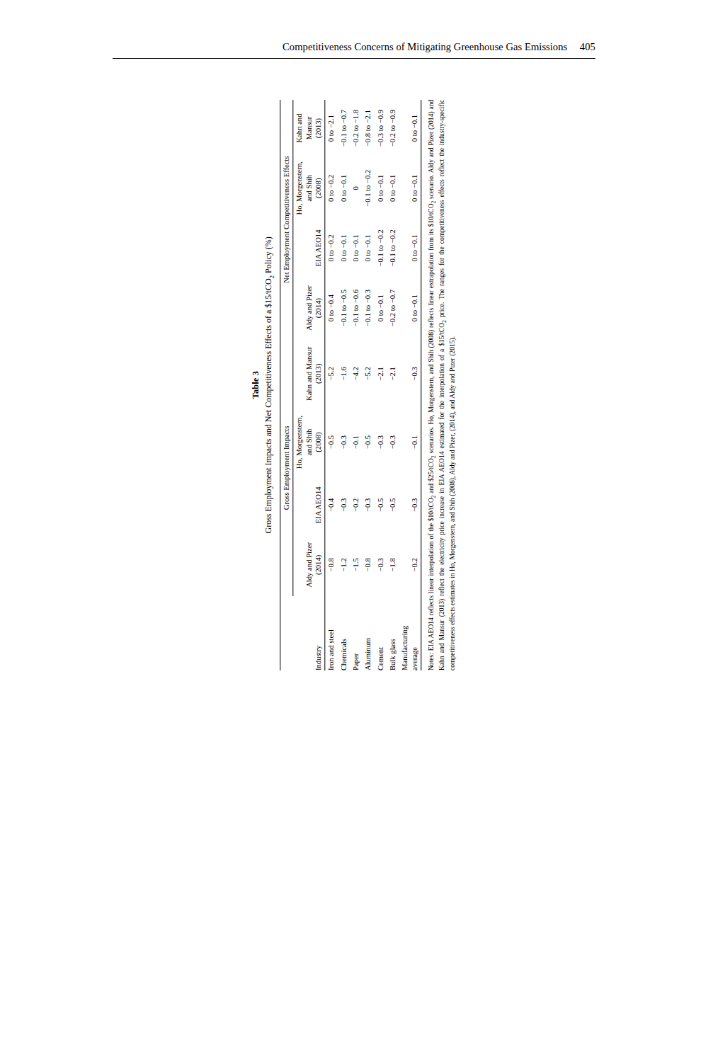Competitiveness Concerns of Mitigating Greenhouse Gas Emissions405
Table 3
Gross Employment Impacts and Net Competitiveness Effects of a $15/tCO2 Policy (%)
| | Gross Employment Impacts | Net Employment Competitiveness Effects |
| --- | --- | --- |
| Industry | Aldy and Pizer (2014) | EIA AEO14 | Ho, Morgenstern, and Shih (2008) | Kahn and Mansur (2013) | Aldy and Pizer (2014) | EIA AEO14 | Ho, Morgenstern, and Shih (2008) | Kahn and Mansur (2013) |
| Iron and steel | −0.8 | −0.4 | −0.5 | −5.2 | 0 to −0.4 | 0 to −0.2 | 0 to −0.2 | 0 to −2.1 |
| Chemicals | −1.2 | −0.3 | −0.3 | −1.6 | −0.1 to −0.5 | 0 to −0.1 | 0 to −0.1 | −0.1 to −0.7 |
| Paper | −1.5 | −0.2 | −0.1 | −4.2 | −0.1 to −0.6 | 0 to −0.1 | 0 | −0.2 to −1.8 |
| Aluminum | −0.8 | −0.3 | −0.5 | −5.2 | −0.1 to −0.3 | 0 to −0.1 | −0.1 to −0.2 | −0.8 to −2.1 |
| Cement | −0.3 | −0.5 | −0.3 | −2.1 | 0 to −0.1 | −0.1 to −0.2 | 0 to −0.1 | −0.3 to −0.9 |
| Bulk glass | −1.8 | −0.5 | −0.3 | −2.1 | −0.2 to −0.7 | −0.1 to −0.2 | 0 to −0.1 | −0.2 to −0.9 |
| Manufacturing average | −0.2 | −0.3 | −0.1 | −0.3 | 0 to −0.1 | 0 to −0.1 | 0 to −0.1 | 0 to −0.1 |
Notes: EIA AEO14 reflects linear interpolation of the $10/tCO2 and $25/tCO2 scenarios. Ho, Morgenstern, and Shih (2008) reflects linear extrapolation from its $10/tCO2 scenario. Aldy and Pizer (2014) and Kahn and Mansur (2013) reflect the electricity price increase in EIA AEO14 estimated for the interpolation of a $15/tCO2 price. The ranges for the competitiveness effects reflect the industry-specific competitiveness effects estimates in Ho, Morgenstern, and Shih (2008), Aldy and Pizer, (2014), and Aldy and Pizer (2015).